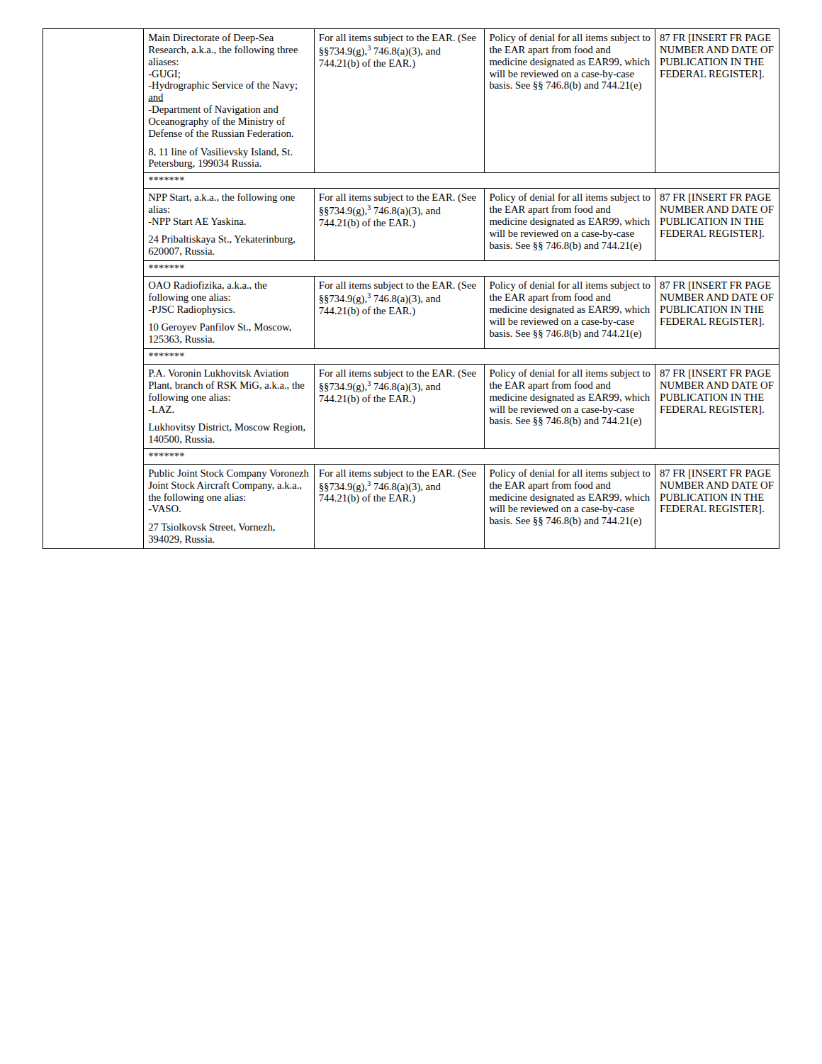| | Main Directorate of Deep-Sea Research, a.k.a., the following three aliases: -GUGI; -Hydrographic Service of the Navy; and -Department of Navigation and Oceanography of the Ministry of Defense of the Russian Federation. 8, 11 line of Vasilievsky Island, St. Petersburg, 199034 Russia. | For all items subject to the EAR. (See §§734.9(g), 3 746.8(a)(3), and 744.21(b) of the EAR.) | Policy of denial for all items subject to the EAR apart from food and medicine designated as EAR99, which will be reviewed on a case-by-case basis. See §§ 746.8(b) and 744.21(e) | 87 FR [INSERT FR PAGE NUMBER AND DATE OF PUBLICATION IN THE FEDERAL REGISTER]. |
| ******* |
| NPP Start, a.k.a., the following one alias: -NPP Start AE Yaskina. 24 Pribaltiskaya St., Yekaterinburg, 620007, Russia. | For all items subject to the EAR. (See §§734.9(g), 3 746.8(a)(3), and 744.21(b) of the EAR.) | Policy of denial for all items subject to the EAR apart from food and medicine designated as EAR99, which will be reviewed on a case-by-case basis. See §§ 746.8(b) and 744.21(e) | 87 FR [INSERT FR PAGE NUMBER AND DATE OF PUBLICATION IN THE FEDERAL REGISTER]. |
| ******* |
| OAO Radiofizika, a.k.a., the following one alias: -PJSC Radiophysics. 10 Geroyev Panfilov St., Moscow, 125363, Russia. | For all items subject to the EAR. (See §§734.9(g), 3 746.8(a)(3), and 744.21(b) of the EAR.) | Policy of denial for all items subject to the EAR apart from food and medicine designated as EAR99, which will be reviewed on a case-by-case basis. See §§ 746.8(b) and 744.21(e) | 87 FR [INSERT FR PAGE NUMBER AND DATE OF PUBLICATION IN THE FEDERAL REGISTER]. |
| ******* |
| P.A. Voronin Lukhovitsk Aviation Plant, branch of RSK MiG, a.k.a., the following one alias: -LAZ. Lukhovitsy District, Moscow Region, 140500, Russia. | For all items subject to the EAR. (See §§734.9(g), 3 746.8(a)(3), and 744.21(b) of the EAR.) | Policy of denial for all items subject to the EAR apart from food and medicine designated as EAR99, which will be reviewed on a case-by-case basis. See §§ 746.8(b) and 744.21(e) | 87 FR [INSERT FR PAGE NUMBER AND DATE OF PUBLICATION IN THE FEDERAL REGISTER]. |
| ******* |
| Public Joint Stock Company Voronezh Joint Stock Aircraft Company, a.k.a., the following one alias: -VASO. 27 Tsiolkovsk Street, Vornezh, 394029, Russia. | For all items subject to the EAR. (See §§734.9(g), 3 746.8(a)(3), and 744.21(b) of the EAR.) | Policy of denial for all items subject to the EAR apart from food and medicine designated as EAR99, which will be reviewed on a case-by-case basis. See §§ 746.8(b) and 744.21(e) | 87 FR [INSERT FR PAGE NUMBER AND DATE OF PUBLICATION IN THE FEDERAL REGISTER]. |